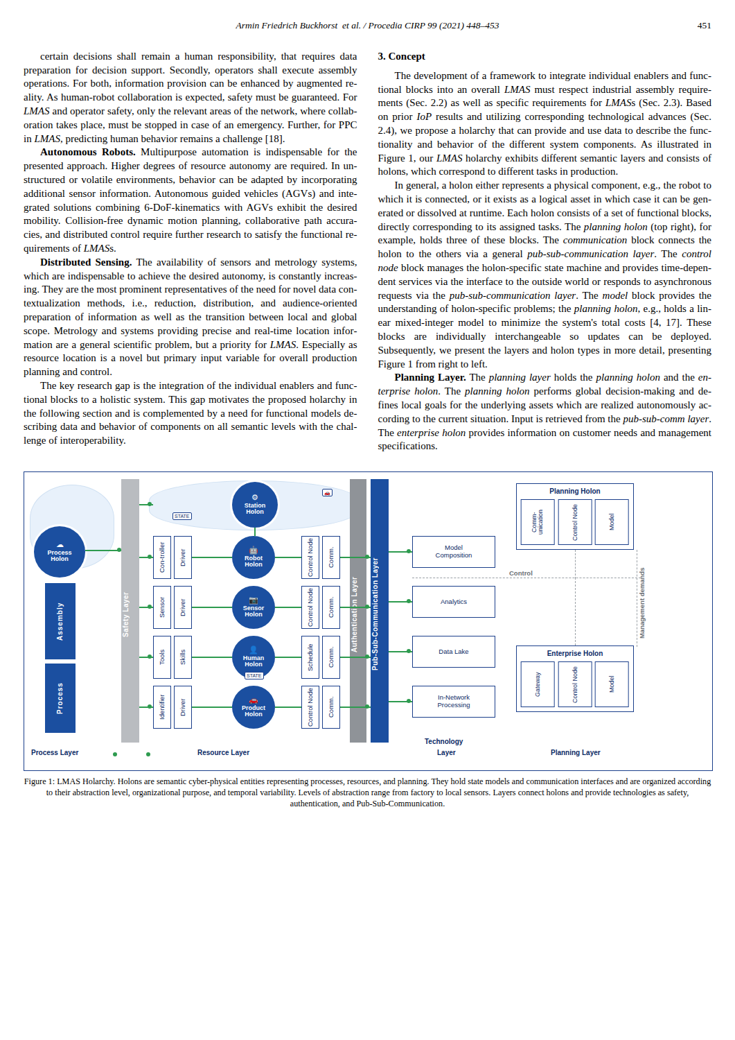Armin Friedrich Buckhorst et al. / Procedia CIRP 99 (2021) 448–453 451
certain decisions shall remain a human responsibility, that requires data preparation for decision support. Secondly, operators shall execute assembly operations. For both, information provision can be enhanced by augmented reality. As human-robot collaboration is expected, safety must be guaranteed. For LMAS and operator safety, only the relevant areas of the network, where collaboration takes place, must be stopped in case of an emergency. Further, for PPC in LMAS, predicting human behavior remains a challenge [18].
Autonomous Robots. Multipurpose automation is indispensable for the presented approach. Higher degrees of resource autonomy are required. In unstructured or volatile environments, behavior can be adapted by incorporating additional sensor information. Autonomous guided vehicles (AGVs) and integrated solutions combining 6-DoF-kinematics with AGVs exhibit the desired mobility. Collision-free dynamic motion planning, collaborative path accuracies, and distributed control require further research to satisfy the functional requirements of LMASs.
Distributed Sensing. The availability of sensors and metrology systems, which are indispensable to achieve the desired autonomy, is constantly increasing. They are the most prominent representatives of the need for novel data contextualization methods, i.e., reduction, distribution, and audience-oriented preparation of information as well as the transition between local and global scope. Metrology and systems providing precise and real-time location information are a general scientific problem, but a priority for LMAS. Especially as resource location is a novel but primary input variable for overall production planning and control.
The key research gap is the integration of the individual enablers and functional blocks to a holistic system. This gap motivates the proposed holarchy in the following section and is complemented by a need for functional models describing data and behavior of components on all semantic levels with the challenge of interoperability.
3. Concept
The development of a framework to integrate individual enablers and functional blocks into an overall LMAS must respect industrial assembly requirements (Sec. 2.2) as well as specific requirements for LMASs (Sec. 2.3). Based on prior IoP results and utilizing corresponding technological advances (Sec. 2.4), we propose a holarchy that can provide and use data to describe the functionality and behavior of the different system components. As illustrated in Figure 1, our LMAS holarchy exhibits different semantic layers and consists of holons, which correspond to different tasks in production.
In general, a holon either represents a physical component, e.g., the robot to which it is connected, or it exists as a logical asset in which case it can be generated or dissolved at runtime. Each holon consists of a set of functional blocks, directly corresponding to its assigned tasks. The planning holon (top right), for example, holds three of these blocks. The communication block connects the holon to the others via a general pub-sub-communication layer. The control node block manages the holon-specific state machine and provides time-dependent services via the interface to the outside world or responds to asynchronous requests via the pub-sub-communication layer. The model block provides the understanding of holon-specific problems; the planning holon, e.g., holds a linear mixed-integer model to minimize the system's total costs [4, 17]. These blocks are individually interchangeable so updates can be deployed. Subsequently, we present the layers and holon types in more detail, presenting Figure 1 from right to left.
Planning Layer. The planning layer holds the planning holon and the enterprise holon. The planning holon performs global decision-making and defines local goals for the underlying assets which are realized autonomously according to the current situation. Input is retrieved from the pub-sub-comm layer. The enterprise holon provides information on customer needs and management specifications.
☁Process
Holon
Assembly
Process
Process Layer
Safety Layer
⚙Station
Holon
STATE
🚗
Con-troller
Driver
🤖Robot
Holon
Control Node
Comm.
Sensor
Driver
📷Sensor
Holon
Control Node
Comm.
Tools
Skills
👤Human
Holon
STATE
Schedule
Comm.
Identifier
Driver
🚗Product
Holon
Control Node
Comm.
Resource Layer
Authentication Layer
Pub-Sub-Communication Layer
Model
Composition
Analytics
Data Lake
In-Network
Processing
Technology
Layer
Planning Holon
Comm-unication
Control Node
Model
Enterprise Holon
Gateway
Control Node
Model
Planning Layer
Control
Management demands
Figure 1: LMAS Holarchy. Holons are semantic cyber-physical entities representing processes, resources, and planning. They hold state models and communication interfaces and are organized according to their abstraction level, organizational purpose, and temporal variability. Levels of abstraction range from factory to local sensors. Layers connect holons and provide technologies as safety, authentication, and Pub-Sub-Communication.